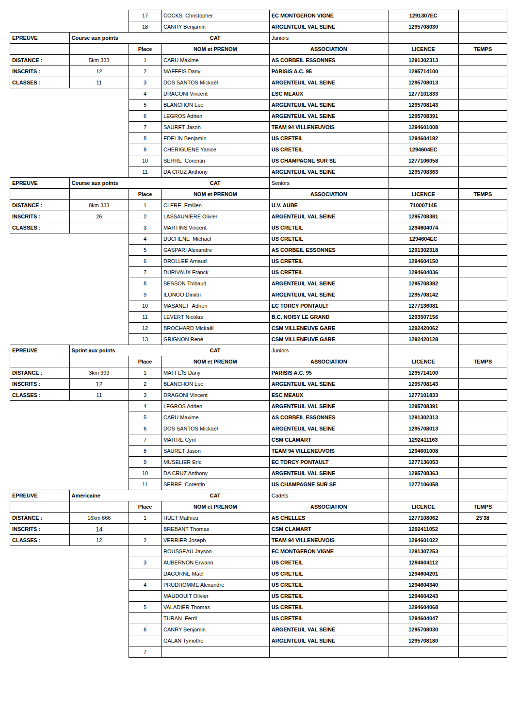| | | 17 | COCKS Christopher | EC MONTGERON VIGNE | 1291307EC | |
| | | 18 | CANRY Benjamin | ARGENTEUIL VAL SEINE | 1295708030 | |
| EPREUVE | Course aux points | CAT | Juniors | | |
| | | Place | NOM et PRENOM | ASSOCIATION | LICENCE | TEMPS |
| DISTANCE : | 5km 333 | 1 | CARU Maxime | AS CORBEIL ESSONNES | 1291302313 | |
| INSCRITS : | 12 | 2 | MAFFEÏS Dany | PARISIS A.C. 95 | 1295714100 | |
| CLASSES : | 11 | 3 | DOS SANTOS Mickaël | ARGENTEUIL VAL SEINE | 1295708013 | |
| | | 4 | DRAGONI Vincent | ESC MEAUX | 1277101833 | |
| | | 5 | BLANCHON Luc | ARGENTEUIL VAL SEINE | 1295708143 | |
| | | 6 | LEGROS Adrien | ARGENTEUIL VAL SEINE | 1295708391 | |
| | | 7 | SAURET Jason | TEAM 94 VILLENEUVOIS | 1294601008 | |
| | | 8 | EDELIN Benjamin | US CRETEIL | 1294604182 | |
| | | 9 | CHERIGUENE Yanice | US CRETEIL | 1294604EC | |
| | | 10 | SERRE Corentin | US CHAMPAGNE SUR SE | 1277106058 | |
| | | 11 | DA CRUZ Anthony | ARGENTEUIL VAL SEINE | 1295708363 | |
| EPREUVE | Course aux points | CAT | Seniors | | |
| | | Place | NOM et PRENOM | ASSOCIATION | LICENCE | TEMPS |
| DISTANCE : | 8km 333 | 1 | CLERE Emilien | U.V. AUBE | 710007145 | |
| INSCRITS : | 26 | 2 | LASSAUNIERE Olivier | ARGENTEUIL VAL SEINE | 1295708381 | |
| CLASSES : | | 3 | MARTINS Vincent | US CRETEIL | 1294604074 | |
| | | 4 | DUCHENE Michael | US CRETEIL | 1294604EC | |
| | | 5 | GASPARI Alexandre | AS CORBEIL ESSONNES | 1291302318 | |
| | | 6 | DROLLEE Arnaud | US CRETEIL | 1294604150 | |
| | | 7 | DURIVAUX Franck | US CRETEIL | 1294604036 | |
| | | 8 | BESSON Thibaud | ARGENTEUIL VAL SEINE | 1295708382 | |
| | | 9 | ILONGO Dimitri | ARGENTEUIL VAL SEINE | 1295708142 | |
| | | 10 | MASANET Adrien | EC TORCY PONTAULT | 1277136081 | |
| | | 11 | LEVERT Nicolas | B.C. NOISY LE GRAND | 1293507156 | |
| | | 12 | BROCHARD Mickaël | CSM VILLENEUVE GARE | 1292420062 | |
| | | 13 | GRIGNON René | CSM VILLENEUVE GARE | 1292420128 | |
| EPREUVE | Sprint aux points | CAT | Juniors | | |
| | | Place | NOM et PRENOM | ASSOCIATION | LICENCE | TEMPS |
| DISTANCE : | 3km 999 | 1 | MAFFEÏS Dany | PARISIS A.C. 95 | 1295714100 | |
| INSCRITS : | 12 | 2 | BLANCHON Luc | ARGENTEUIL VAL SEINE | 1295708143 | |
| CLASSES : | 11 | 3 | DRAGONI Vincent | ESC MEAUX | 1277101833 | |
| | | 4 | LEGROS Adrien | ARGENTEUIL VAL SEINE | 1295708391 | |
| | | 5 | CARU Maxime | AS CORBEIL ESSONNES | 1291302313 | |
| | | 6 | DOS SANTOS Mickaël | ARGENTEUIL VAL SEINE | 1295708013 | |
| | | 7 | MAITRE Cyril | CSM CLAMART | 1292411163 | |
| | | 8 | SAURET Jason | TEAM 94 VILLENEUVOIS | 1294601008 | |
| | | 9 | MUSELIER Eric | EC TORCY PONTAULT | 1277136053 | |
| | | 10 | DA CRUZ Anthony | ARGENTEUIL VAL SEINE | 1295708363 | |
| | | 11 | SERRE Corentin | US CHAMPAGNE SUR SE | 1277106058 | |
| EPREUVE | Américaine | CAT | Cadets | | |
| | | Place | NOM et PRENOM | ASSOCIATION | LICENCE | TEMPS |
| DISTANCE : | 16km 666 | 1 | HUET Mathieu | AS CHELLES | 1277108062 | 25'38 |
| INSCRITS : | 14 | | BREBANT Thomas | CSM CLAMART | 1292411052 | |
| CLASSES : | 12 | 2 | VERRIER Joseph | TEAM 94 VILLENEUVOIS | 1294601022 | |
| | | | ROUSSEAU Jayson | EC MONTGERON VIGNE | 1291307253 | |
| | | 3 | AUBERNON Erwann | US CRETEIL | 1294604112 | |
| | | | DAGORNE Maël | US CRETEIL | 1294604201 | |
| | | 4 | PRUDHOMME Alexandre | US CRETEIL | 1294604340 | |
| | | | MAUDOUIT Olivier | US CRETEIL | 1294604243 | |
| | | 5 | VALADIER Thomas | US CRETEIL | 1294604068 | |
| | | | TURAN Ferdi | US CRETEIL | 1294604047 | |
| | | 6 | CANRY Benjamin | ARGENTEUIL VAL SEINE | 1295708030 | |
| | | | GALAN Tymothe | ARGENTEUIL VAL SEINE | 1295708180 | |
| | | 7 | | | | |